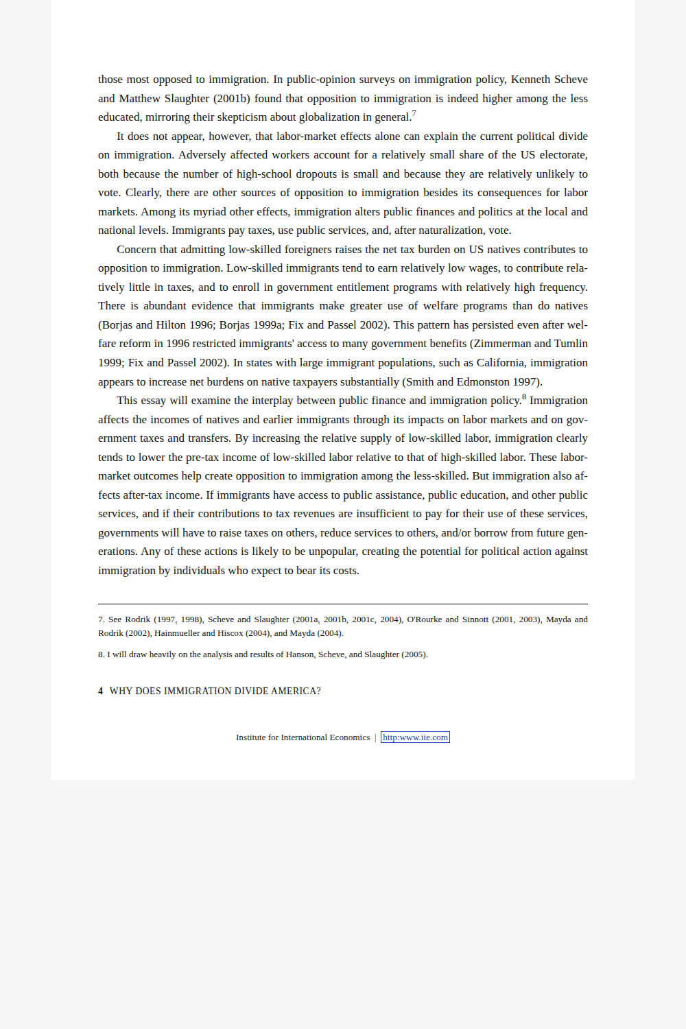those most opposed to immigration. In public-opinion surveys on immigration policy, Kenneth Scheve and Matthew Slaughter (2001b) found that opposition to immigration is indeed higher among the less educated, mirroring their skepticism about globalization in general.7
It does not appear, however, that labor-market effects alone can explain the current political divide on immigration. Adversely affected workers account for a relatively small share of the US electorate, both because the number of high-school dropouts is small and because they are relatively unlikely to vote. Clearly, there are other sources of opposition to immigration besides its consequences for labor markets. Among its myriad other effects, immigration alters public finances and politics at the local and national levels. Immigrants pay taxes, use public services, and, after naturalization, vote.
Concern that admitting low-skilled foreigners raises the net tax burden on US natives contributes to opposition to immigration. Low-skilled immigrants tend to earn relatively low wages, to contribute relatively little in taxes, and to enroll in government entitlement programs with relatively high frequency. There is abundant evidence that immigrants make greater use of welfare programs than do natives (Borjas and Hilton 1996; Borjas 1999a; Fix and Passel 2002). This pattern has persisted even after welfare reform in 1996 restricted immigrants' access to many government benefits (Zimmerman and Tumlin 1999; Fix and Passel 2002). In states with large immigrant populations, such as California, immigration appears to increase net burdens on native taxpayers substantially (Smith and Edmonston 1997).
This essay will examine the interplay between public finance and immigration policy.8 Immigration affects the incomes of natives and earlier immigrants through its impacts on labor markets and on government taxes and transfers. By increasing the relative supply of low-skilled labor, immigration clearly tends to lower the pre-tax income of low-skilled labor relative to that of high-skilled labor. These labor-market outcomes help create opposition to immigration among the less-skilled. But immigration also affects after-tax income. If immigrants have access to public assistance, public education, and other public services, and if their contributions to tax revenues are insufficient to pay for their use of these services, governments will have to raise taxes on others, reduce services to others, and/or borrow from future generations. Any of these actions is likely to be unpopular, creating the potential for political action against immigration by individuals who expect to bear its costs.
7. See Rodrik (1997, 1998), Scheve and Slaughter (2001a, 2001b, 2001c, 2004), O'Rourke and Sinnott (2001, 2003), Mayda and Rodrik (2002), Hainmueller and Hiscox (2004), and Mayda (2004).
8. I will draw heavily on the analysis and results of Hanson, Scheve, and Slaughter (2005).
4 WHY DOES IMMIGRATION DIVIDE AMERICA?
Institute for International Economics|http:www.iie.com